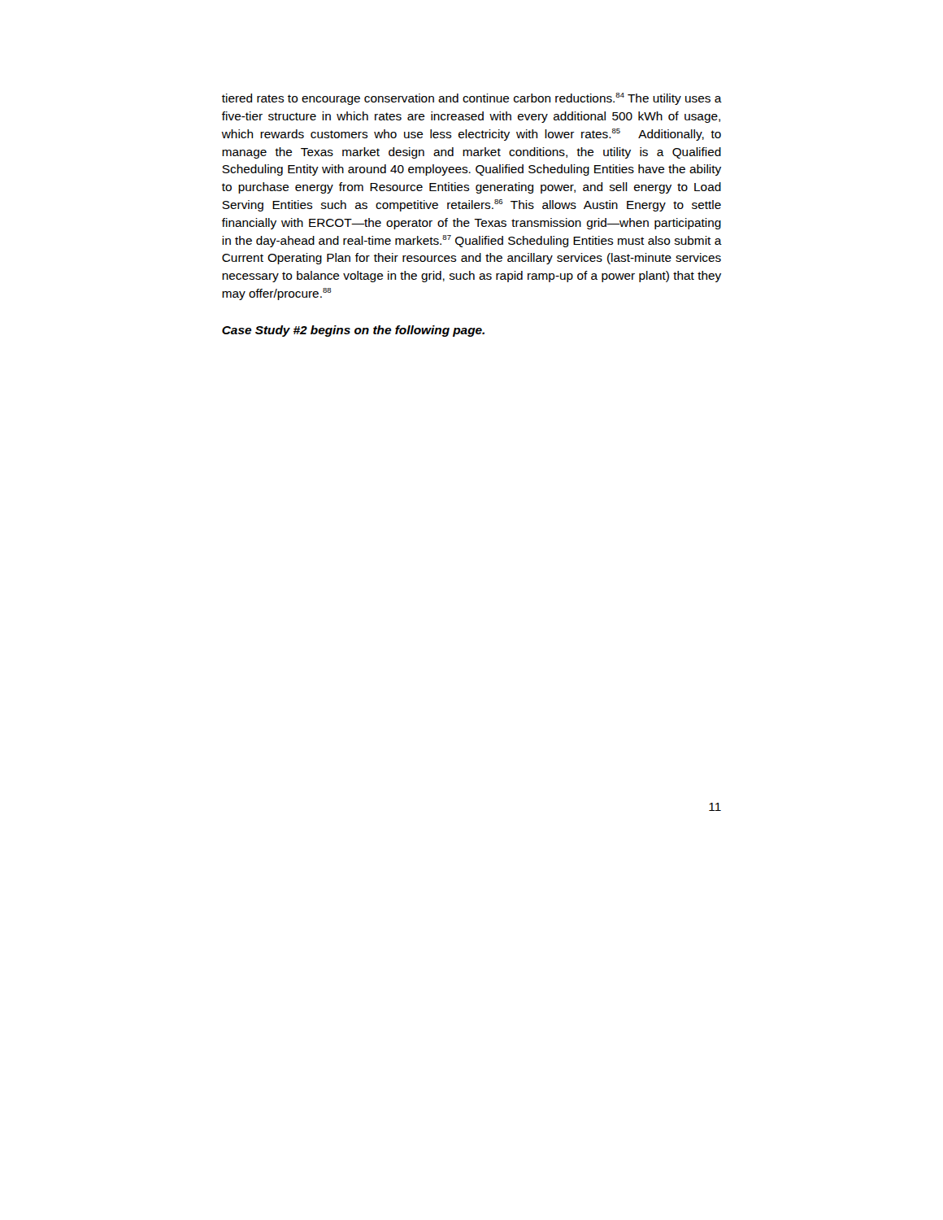tiered rates to encourage conservation and continue carbon reductions.84 The utility uses a five-tier structure in which rates are increased with every additional 500 kWh of usage, which rewards customers who use less electricity with lower rates.85 Additionally, to manage the Texas market design and market conditions, the utility is a Qualified Scheduling Entity with around 40 employees. Qualified Scheduling Entities have the ability to purchase energy from Resource Entities generating power, and sell energy to Load Serving Entities such as competitive retailers.86 This allows Austin Energy to settle financially with ERCOT—the operator of the Texas transmission grid—when participating in the day-ahead and real-time markets.87 Qualified Scheduling Entities must also submit a Current Operating Plan for their resources and the ancillary services (last-minute services necessary to balance voltage in the grid, such as rapid ramp-up of a power plant) that they may offer/procure.88
Case Study #2 begins on the following page.
11